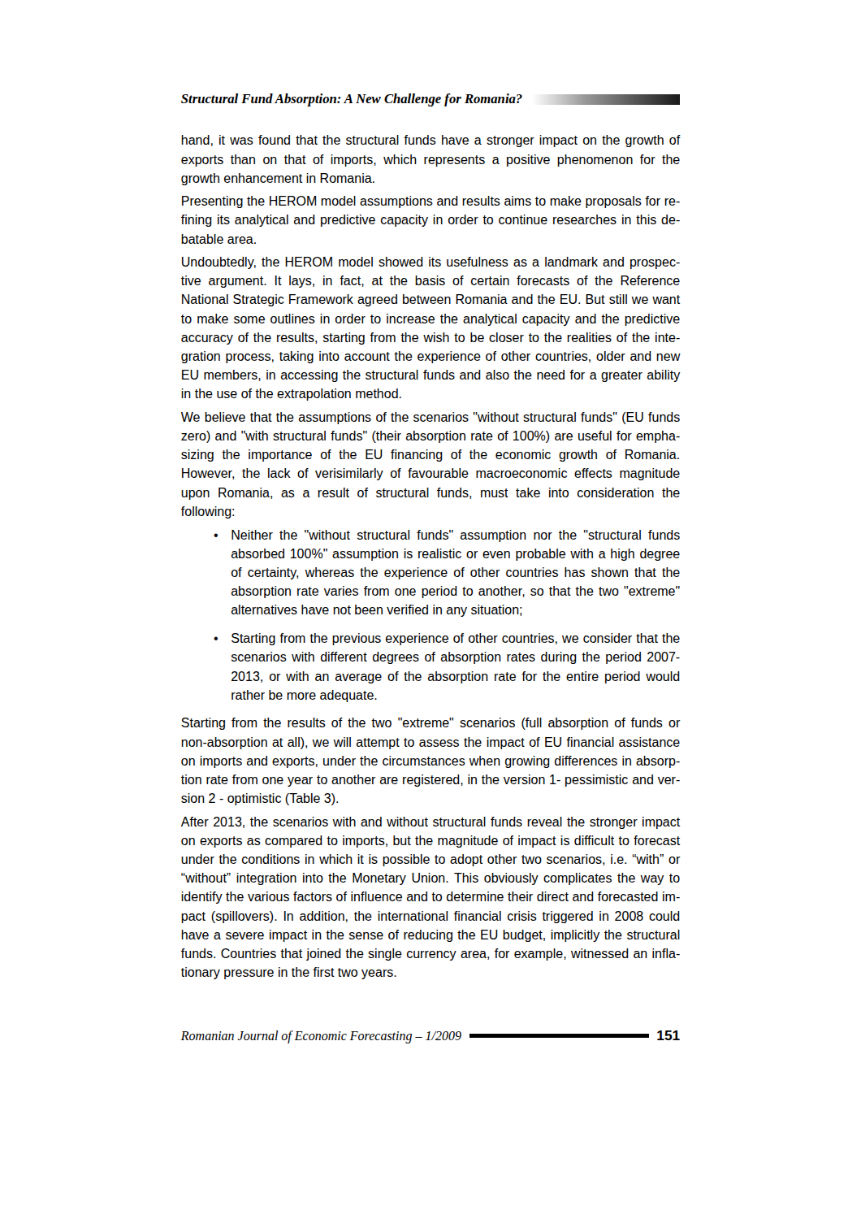Structural Fund Absorption: A New Challenge for Romania?
hand, it was found that the structural funds have a stronger impact on the growth of exports than on that of imports, which represents a positive phenomenon for the growth enhancement in Romania.
Presenting the HEROM model assumptions and results aims to make proposals for refining its analytical and predictive capacity in order to continue researches in this debatable area.
Undoubtedly, the HEROM model showed its usefulness as a landmark and prospective argument. It lays, in fact, at the basis of certain forecasts of the Reference National Strategic Framework agreed between Romania and the EU. But still we want to make some outlines in order to increase the analytical capacity and the predictive accuracy of the results, starting from the wish to be closer to the realities of the integration process, taking into account the experience of other countries, older and new EU members, in accessing the structural funds and also the need for a greater ability in the use of the extrapolation method.
We believe that the assumptions of the scenarios "without structural funds" (EU funds zero) and "with structural funds" (their absorption rate of 100%) are useful for emphasizing the importance of the EU financing of the economic growth of Romania. However, the lack of verisimilarly of favourable macroeconomic effects magnitude upon Romania, as a result of structural funds, must take into consideration the following:
Neither the "without structural funds" assumption nor the "structural funds absorbed 100%" assumption is realistic or even probable with a high degree of certainty, whereas the experience of other countries has shown that the absorption rate varies from one period to another, so that the two "extreme" alternatives have not been verified in any situation;
Starting from the previous experience of other countries, we consider that the scenarios with different degrees of absorption rates during the period 2007-2013, or with an average of the absorption rate for the entire period would rather be more adequate.
Starting from the results of the two "extreme" scenarios (full absorption of funds or non-absorption at all), we will attempt to assess the impact of EU financial assistance on imports and exports, under the circumstances when growing differences in absorption rate from one year to another are registered, in the version 1- pessimistic and version 2 - optimistic (Table 3).
After 2013, the scenarios with and without structural funds reveal the stronger impact on exports as compared to imports, but the magnitude of impact is difficult to forecast under the conditions in which it is possible to adopt other two scenarios, i.e. “with” or “without” integration into the Monetary Union. This obviously complicates the way to identify the various factors of influence and to determine their direct and forecasted impact (spillovers). In addition, the international financial crisis triggered in 2008 could have a severe impact in the sense of reducing the EU budget, implicitly the structural funds. Countries that joined the single currency area, for example, witnessed an inflationary pressure in the first two years.
Romanian Journal of Economic Forecasting – 1/2009 151